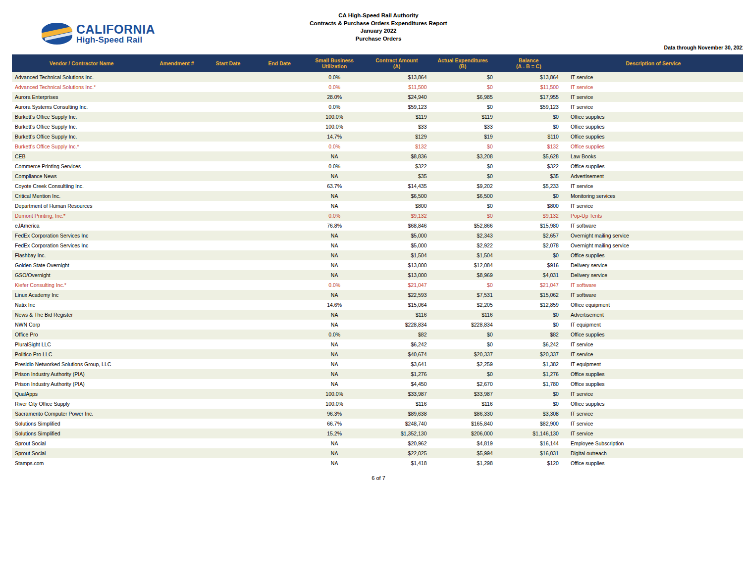CALIFORNIA
High-Speed Rail
CA High-Speed Rail Authority
Contracts & Purchase Orders Expenditures Report
January 2022
Purchase Orders
Data through November 30, 2021
| Vendor / Contractor Name | Amendment # | Start Date | End Date | Small Business Utilization | Contract Amount (A) | Actual Expenditures (B) | Balance (A - B = C) | Description of Service |
| --- | --- | --- | --- | --- | --- | --- | --- | --- |
| Advanced Technical Solutions Inc. | | | | 0.0% | $13,864 | $0 | $13,864 | IT service |
| Advanced Technical Solutions Inc.* | | | | 0.0% | $11,500 | $0 | $11,500 | IT service |
| Aurora Enterprises | | | | 28.0% | $24,940 | $6,985 | $17,955 | IT service |
| Aurora Systems Consulting Inc. | | | | 0.0% | $59,123 | $0 | $59,123 | IT service |
| Burkett's Office Supply Inc. | | | | 100.0% | $119 | $119 | $0 | Office supplies |
| Burkett's Office Supply Inc. | | | | 100.0% | $33 | $33 | $0 | Office supplies |
| Burkett's Office Supply Inc. | | | | 14.7% | $129 | $19 | $110 | Office supplies |
| Burkett's Office Supply Inc.* | | | | 0.0% | $132 | $0 | $132 | Office supplies |
| CEB | | | | NA | $8,836 | $3,208 | $5,628 | Law Books |
| Commerce Printing Services | | | | 0.0% | $322 | $0 | $322 | Office supplies |
| Compliance News | | | | NA | $35 | $0 | $35 | Advertisement |
| Coyote Creek Consultiing Inc. | | | | 63.7% | $14,435 | $9,202 | $5,233 | IT service |
| Critical Mention Inc. | | | | NA | $6,500 | $6,500 | $0 | Monitoring services |
| Department of Human Resources | | | | NA | $800 | $0 | $800 | IT service |
| Dumont Printing, Inc.* | | | | 0.0% | $9,132 | $0 | $9,132 | Pop-Up Tents |
| eJAmerica | | | | 76.8% | $68,846 | $52,866 | $15,980 | IT software |
| FedEx Corporation Services Inc | | | | NA | $5,000 | $2,343 | $2,657 | Overnight mailing service |
| FedEx Corporation Services Inc | | | | NA | $5,000 | $2,922 | $2,078 | Overnight mailing service |
| Flashbay Inc. | | | | NA | $1,504 | $1,504 | $0 | Office supplies |
| Golden State Overnight | | | | NA | $13,000 | $12,084 | $916 | Delivery service |
| GSO/Overnight | | | | NA | $13,000 | $8,969 | $4,031 | Delivery service |
| Kiefer Consulting Inc.* | | | | 0.0% | $21,047 | $0 | $21,047 | IT software |
| Linux Academy Inc | | | | NA | $22,593 | $7,531 | $15,062 | IT software |
| Natix Inc | | | | 14.6% | $15,064 | $2,205 | $12,859 | Office equipment |
| News & The Bid Register | | | | NA | $116 | $116 | $0 | Advertisement |
| NWN Corp | | | | NA | $228,834 | $228,834 | $0 | IT equipment |
| Office Pro | | | | 0.0% | $82 | $0 | $82 | Office supplies |
| PluralSight LLC | | | | NA | $6,242 | $0 | $6,242 | IT service |
| Politico Pro LLC | | | | NA | $40,674 | $20,337 | $20,337 | IT service |
| Presidio Networked Solutions Group, LLC | | | | NA | $3,641 | $2,259 | $1,382 | IT equipment |
| Prison Industry Authority (PIA) | | | | NA | $1,276 | $0 | $1,276 | Office supplies |
| Prison Industry Authority (PIA) | | | | NA | $4,450 | $2,670 | $1,780 | Office supplies |
| QualApps | | | | 100.0% | $33,987 | $33,987 | $0 | IT service |
| River City Office Supply | | | | 100.0% | $116 | $116 | $0 | Office supplies |
| Sacramento Computer Power Inc. | | | | 96.3% | $89,638 | $86,330 | $3,308 | IT service |
| Solutions Simplified | | | | 66.7% | $248,740 | $165,840 | $82,900 | IT service |
| Solutions Simplified | | | | 15.2% | $1,352,130 | $206,000 | $1,146,130 | IT service |
| Sprout Social | | | | NA | $20,962 | $4,819 | $16,144 | Employee Subscription |
| Sprout Social | | | | NA | $22,025 | $5,994 | $16,031 | Digital outreach |
| Stamps.com | | | | NA | $1,418 | $1,298 | $120 | Office supplies |
6 of 7